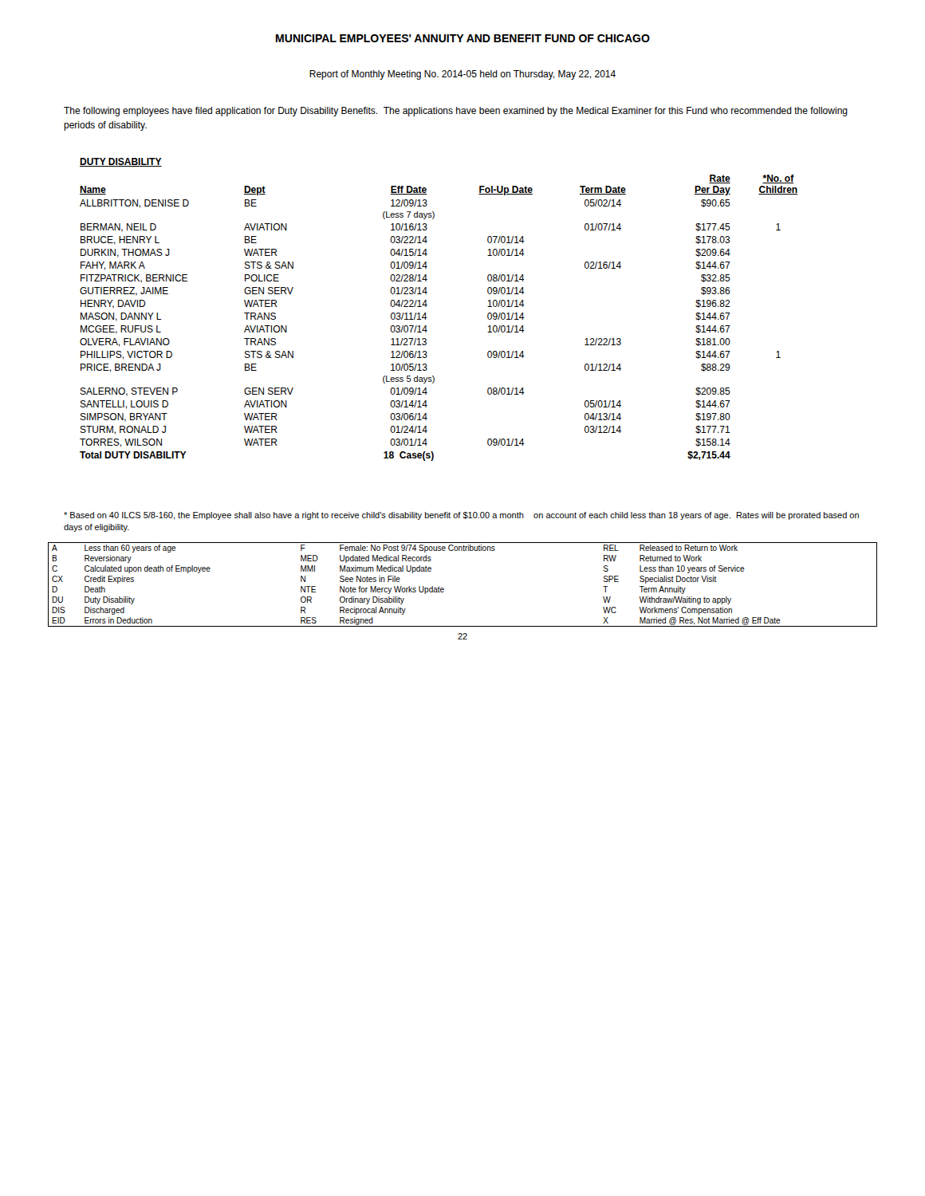MUNICIPAL EMPLOYEES' ANNUITY AND BENEFIT FUND OF CHICAGO
Report of Monthly Meeting No. 2014-05 held on Thursday, May 22, 2014
The following employees have filed application for Duty Disability Benefits. The applications have been examined by the Medical Examiner for this Fund who recommended the following periods of disability.
DUTY DISABILITY
| Name | Dept | Eff Date | Fol-Up Date | Term Date | Rate Per Day | *No. of Children |
| --- | --- | --- | --- | --- | --- | --- |
| ALLBRITTON, DENISE D | BE | 12/09/13 (Less 7 days) | | 05/02/14 | $90.65 | |
| BERMAN, NEIL D | AVIATION | 10/16/13 | | 01/07/14 | $177.45 | 1 |
| BRUCE, HENRY L | BE | 03/22/14 | 07/01/14 | | $178.03 | |
| DURKIN, THOMAS J | WATER | 04/15/14 | 10/01/14 | | $209.64 | |
| FAHY, MARK A | STS & SAN | 01/09/14 | | 02/16/14 | $144.67 | |
| FITZPATRICK, BERNICE | POLICE | 02/28/14 | 08/01/14 | | $32.85 | |
| GUTIERREZ, JAIME | GEN SERV | 01/23/14 | 09/01/14 | | $93.86 | |
| HENRY, DAVID | WATER | 04/22/14 | 10/01/14 | | $196.82 | |
| MASON, DANNY L | TRANS | 03/11/14 | 09/01/14 | | $144.67 | |
| MCGEE, RUFUS L | AVIATION | 03/07/14 | 10/01/14 | | $144.67 | |
| OLVERA, FLAVIANO | TRANS | 11/27/13 | | 12/22/13 | $181.00 | |
| PHILLIPS, VICTOR D | STS & SAN | 12/06/13 | 09/01/14 | | $144.67 | 1 |
| PRICE, BRENDA J | BE | 10/05/13 (Less 5 days) | | 01/12/14 | $88.29 | |
| SALERNO, STEVEN P | GEN SERV | 01/09/14 | 08/01/14 | | $209.85 | |
| SANTELLI, LOUIS D | AVIATION | 03/14/14 | | 05/01/14 | $144.67 | |
| SIMPSON, BRYANT | WATER | 03/06/14 | | 04/13/14 | $197.80 | |
| STURM, RONALD J | WATER | 01/24/14 | | 03/12/14 | $177.71 | |
| TORRES, WILSON | WATER | 03/01/14 | 09/01/14 | | $158.14 | |
| Total DUTY DISABILITY | | 18 Case(s) | | | $2,715.44 | |
* Based on 40 ILCS 5/8-160, the Employee shall also have a right to receive child's disability benefit of $10.00 a month on account of each child less than 18 years of age. Rates will be prorated based on days of eligibility.
| A | Less than 60 years of age | F | Female: No Post 9/74 Spouse Contributions | REL | Released to Return to Work |
| B | Reversionary | MED | Updated Medical Records | RW | Returned to Work |
| C | Calculated upon death of Employee | MMI | Maximum Medical Update | S | Less than 10 years of Service |
| CX | Credit Expires | N | See Notes in File | SPE | Specialist Doctor Visit |
| D | Death | NTE | Note for Mercy Works Update | T | Term Annuity |
| DU | Duty Disability | OR | Ordinary Disability | W | Withdraw/Waiting to apply |
| DIS | Discharged | R | Reciprocal Annuity | WC | Workmens' Compensation |
| EID | Errors in Deduction | RES | Resigned | X | Married @ Res, Not Married @ Eff Date |
22